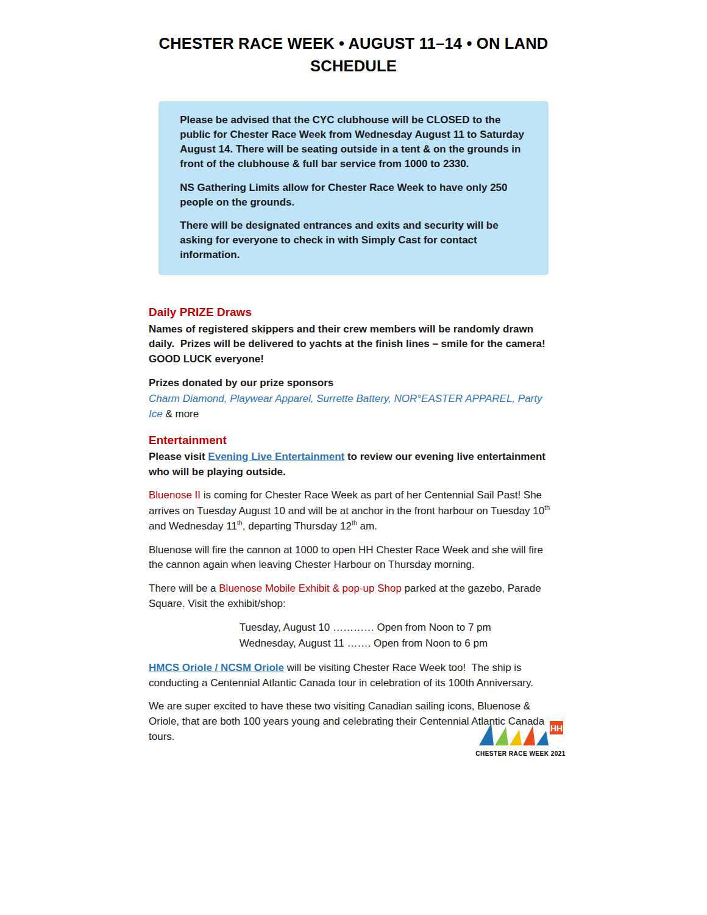CHESTER RACE WEEK • AUGUST 11–14 • ON LAND SCHEDULE
Please be advised that the CYC clubhouse will be CLOSED to the public for Chester Race Week from Wednesday August 11 to Saturday August 14. There will be seating outside in a tent & on the grounds in front of the clubhouse & full bar service from 1000 to 2330.
NS Gathering Limits allow for Chester Race Week to have only 250 people on the grounds.
There will be designated entrances and exits and security will be asking for everyone to check in with Simply Cast for contact information.
Daily PRIZE Draws
Names of registered skippers and their crew members will be randomly drawn daily. Prizes will be delivered to yachts at the finish lines – smile for the camera! GOOD LUCK everyone!
Prizes donated by our prize sponsors
Charm Diamond, Playwear Apparel, Surrette Battery, NOR°EASTER APPAREL, Party Ice & more
Entertainment
Please visit Evening Live Entertainment to review our evening live entertainment who will be playing outside.
Bluenose II is coming for Chester Race Week as part of her Centennial Sail Past! She arrives on Tuesday August 10 and will be at anchor in the front harbour on Tuesday 10th and Wednesday 11th, departing Thursday 12th am.
Bluenose will fire the cannon at 1000 to open HH Chester Race Week and she will fire the cannon again when leaving Chester Harbour on Thursday morning.
There will be a Bluenose Mobile Exhibit & pop-up Shop parked at the gazebo, Parade Square. Visit the exhibit/shop:
Tuesday, August 10 ………… Open from Noon to 7 pm
Wednesday, August 11 ……. Open from Noon to 6 pm
HMCS Oriole / NCSM Oriole will be visiting Chester Race Week too! The ship is conducting a Centennial Atlantic Canada tour in celebration of its 100th Anniversary.
We are super excited to have these two visiting Canadian sailing icons, Bluenose & Oriole, that are both 100 years young and celebrating their Centennial Atlantic Canada tours.
HH
CHESTER RACE WEEK 2021